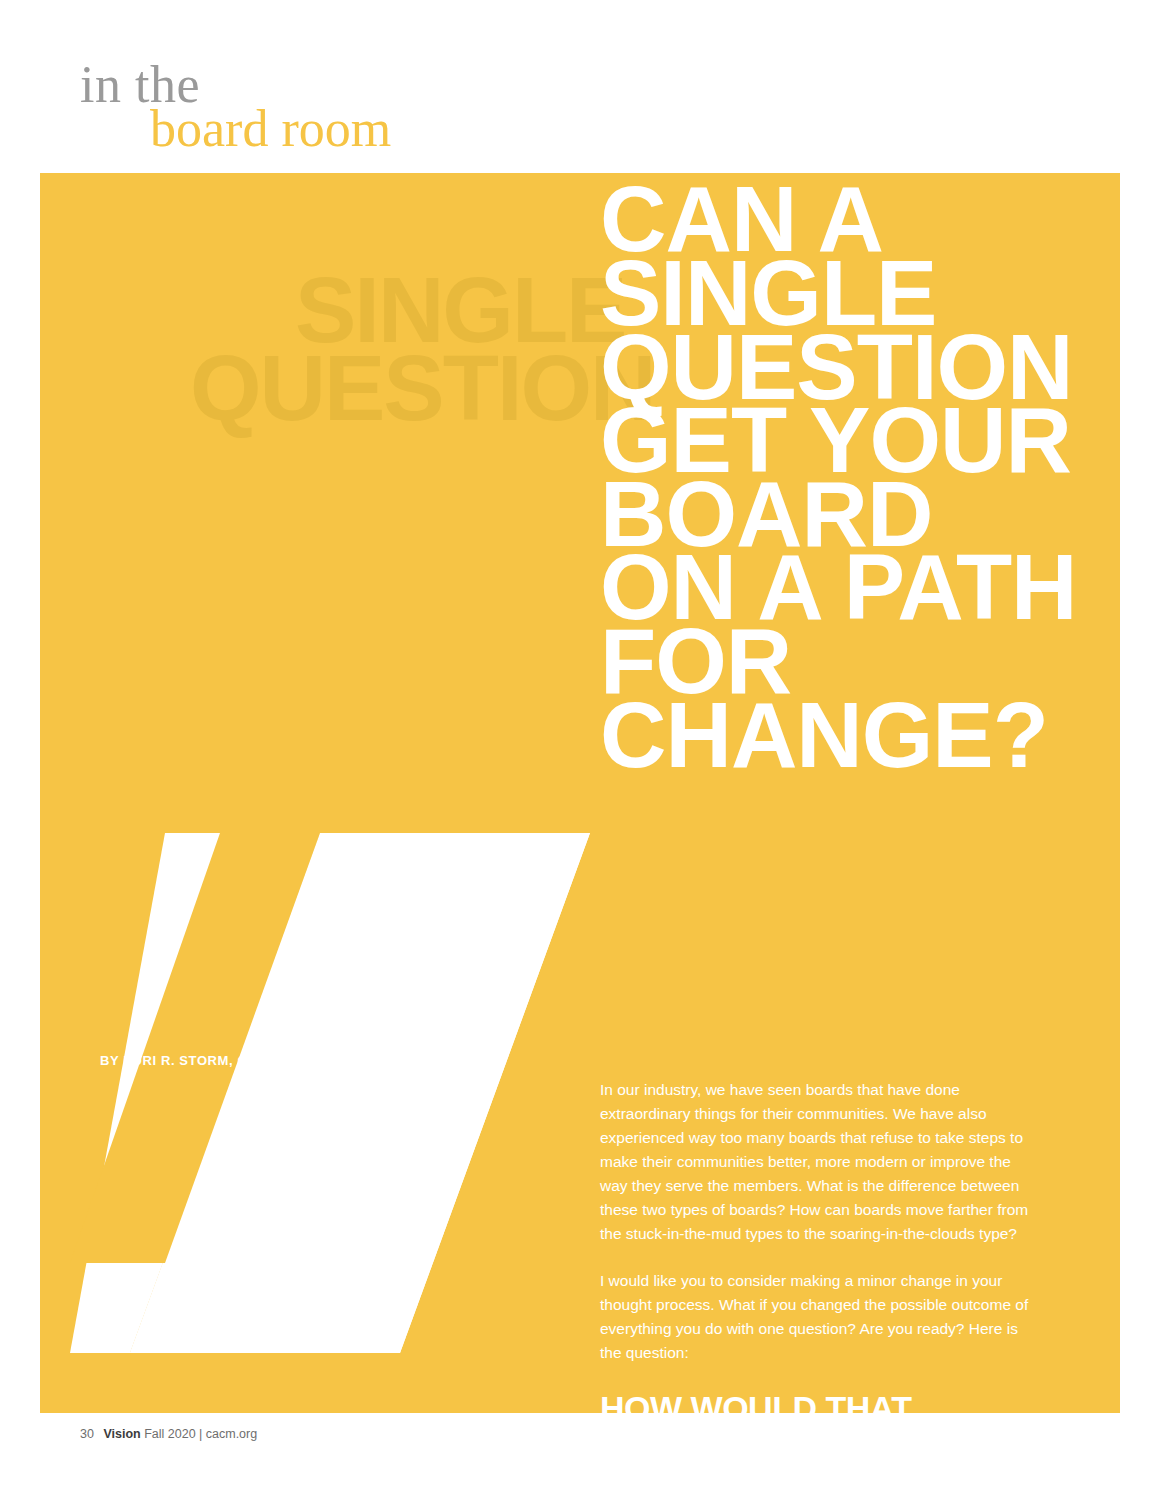in the
board room
Single
Question
Can a Single Question Get Your Board on a Path for Change?
By Lori R. Storm, CAMEx, CCAM
In our industry, we have seen boards that have done extraordinary things for their communities. We have also experienced way too many boards that refuse to take steps to make their communities better, more modern or improve the way they serve the members. What is the difference between these two types of boards? How can boards move farther from the stuck-in-the-mud types to the soaring-in-the-clouds type?
I would like you to consider making a minor change in your thought process. What if you changed the possible outcome of everything you do with one question? Are you ready? Here is the question:
How would that work?
30 Vision Fall 2020 | cacm.org